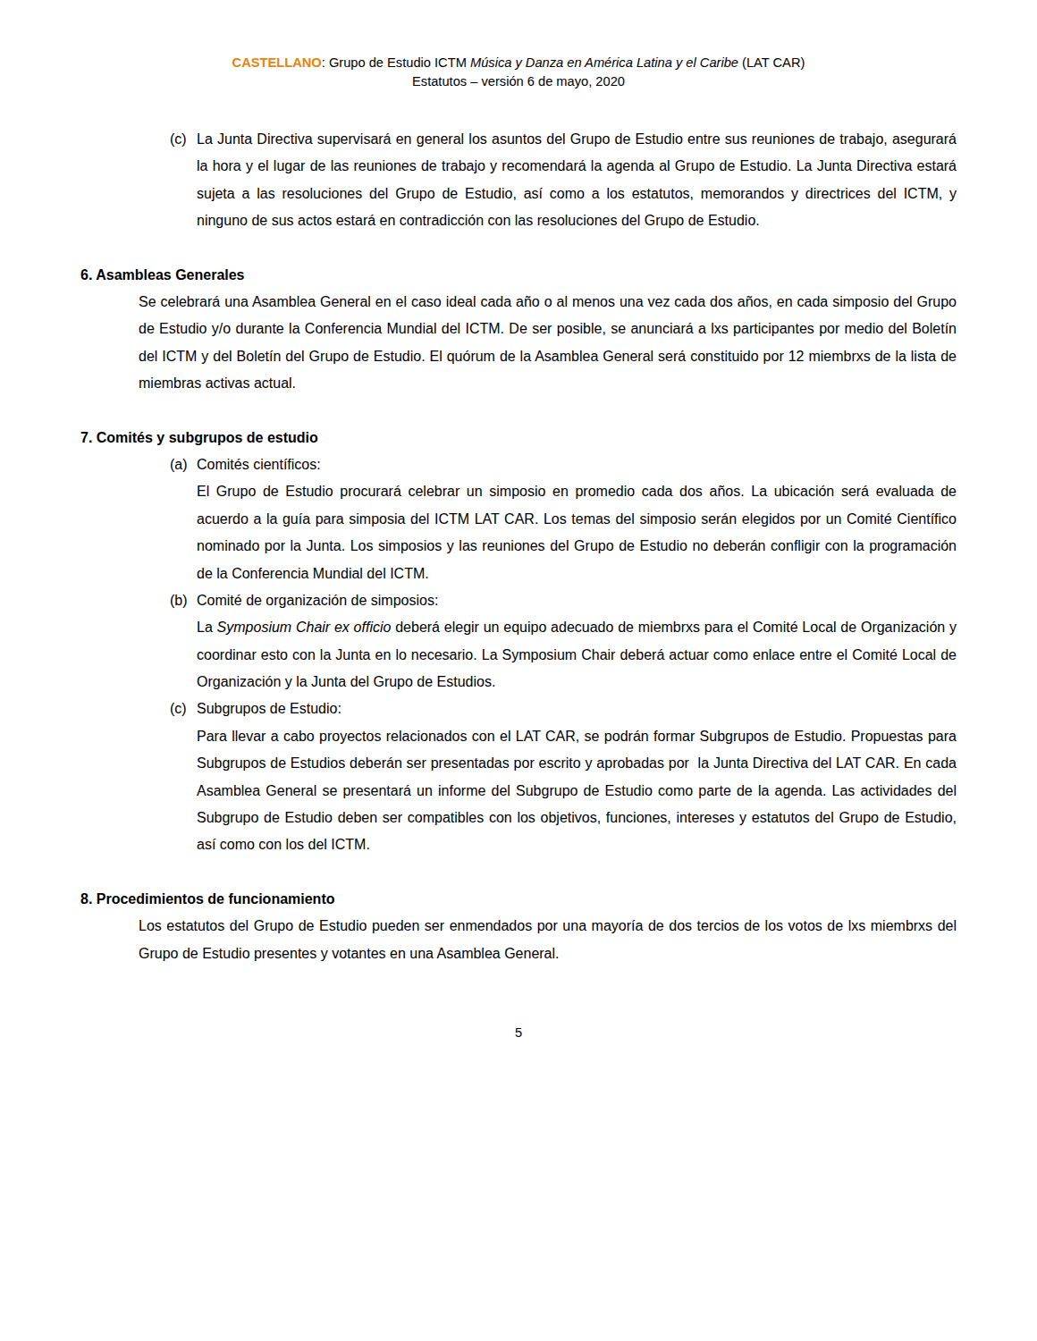CASTELLANO: Grupo de Estudio ICTM Música y Danza en América Latina y el Caribe (LAT CAR)
Estatutos – versión 6 de mayo, 2020
(c)
La Junta Directiva supervisará en general los asuntos del Grupo de Estudio entre sus reuniones de trabajo, asegurará la hora y el lugar de las reuniones de trabajo y recomendará la agenda al Grupo de Estudio. La Junta Directiva estará sujeta a las resoluciones del Grupo de Estudio, así como a los estatutos, memorandos y directrices del ICTM, y ninguno de sus actos estará en contradicción con las resoluciones del Grupo de Estudio.
6. Asambleas Generales
Se celebrará una Asamblea General en el caso ideal cada año o al menos una vez cada dos años, en cada simposio del Grupo de Estudio y/o durante la Conferencia Mundial del ICTM. De ser posible, se anunciará a lxs participantes por medio del Boletín del ICTM y del Boletín del Grupo de Estudio. El quórum de la Asamblea General será constituido por 12 miembrxs de la lista de miembras activas actual.
7. Comités y subgrupos de estudio
(a)
Comités científicos:
El Grupo de Estudio procurará celebrar un simposio en promedio cada dos años. La ubicación será evaluada de acuerdo a la guía para simposia del ICTM LAT CAR. Los temas del simposio serán elegidos por un Comité Científico nominado por la Junta. Los simposios y las reuniones del Grupo de Estudio no deberán confligir con la programación de la Conferencia Mundial del ICTM.
(b)
Comité de organización de simposios:
La Symposium Chair ex officio deberá elegir un equipo adecuado de miembrxs para el Comité Local de Organización y coordinar esto con la Junta en lo necesario. La Symposium Chair deberá actuar como enlace entre el Comité Local de Organización y la Junta del Grupo de Estudios.
(c)
Subgrupos de Estudio:
Para llevar a cabo proyectos relacionados con el LAT CAR, se podrán formar Subgrupos de Estudio. Propuestas para Subgrupos de Estudios deberán ser presentadas por escrito y aprobadas por la Junta Directiva del LAT CAR. En cada Asamblea General se presentará un informe del Subgrupo de Estudio como parte de la agenda. Las actividades del Subgrupo de Estudio deben ser compatibles con los objetivos, funciones, intereses y estatutos del Grupo de Estudio, así como con los del ICTM.
8. Procedimientos de funcionamiento
Los estatutos del Grupo de Estudio pueden ser enmendados por una mayoría de dos tercios de los votos de lxs miembrxs del Grupo de Estudio presentes y votantes en una Asamblea General.
5